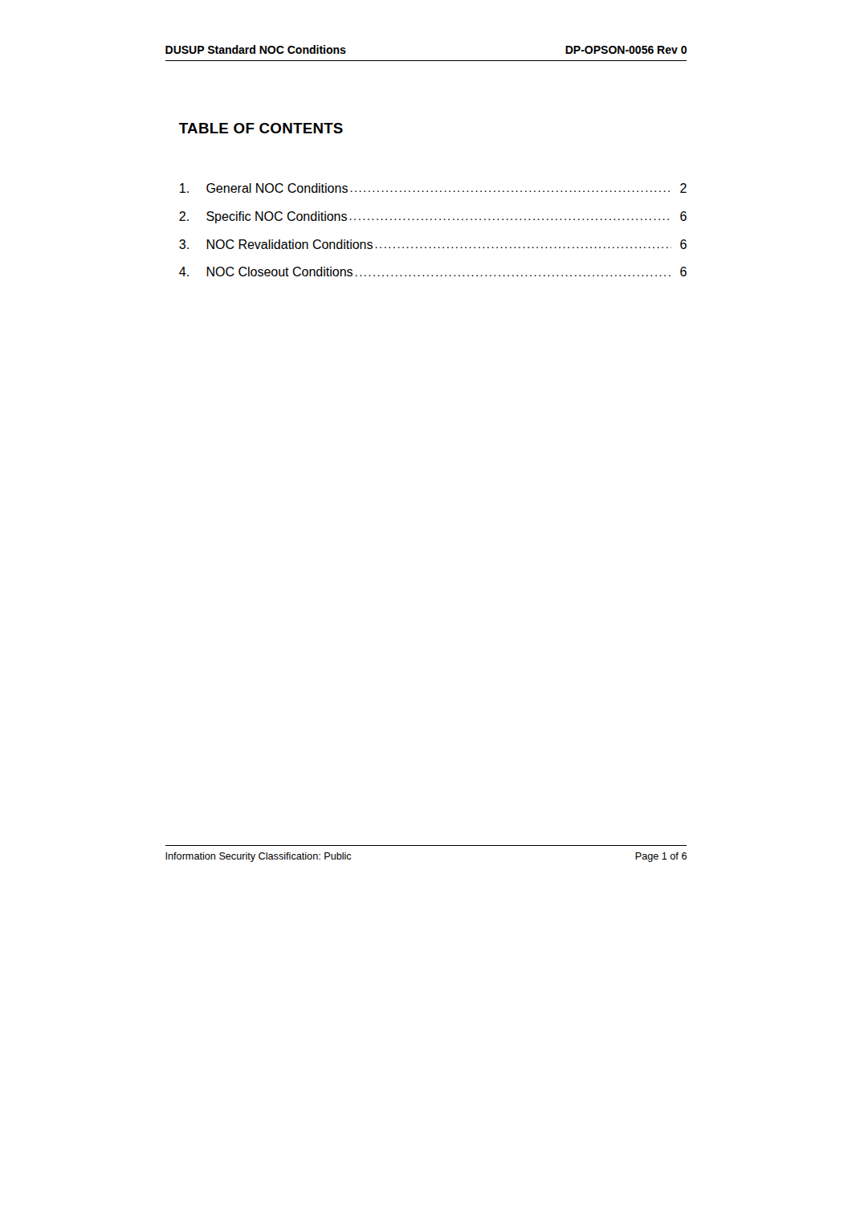DUSUP Standard NOC Conditions
DP-OPSON-0056 Rev 0
TABLE OF CONTENTS
1. General NOC Conditions ....................................................................................... 2
2. Specific NOC Conditions ....................................................................................... 6
3. NOC Revalidation Conditions ....................................................................................... 6
4. NOC Closeout Conditions ....................................................................................... 6
Information Security Classification: Public
Page 1 of 6